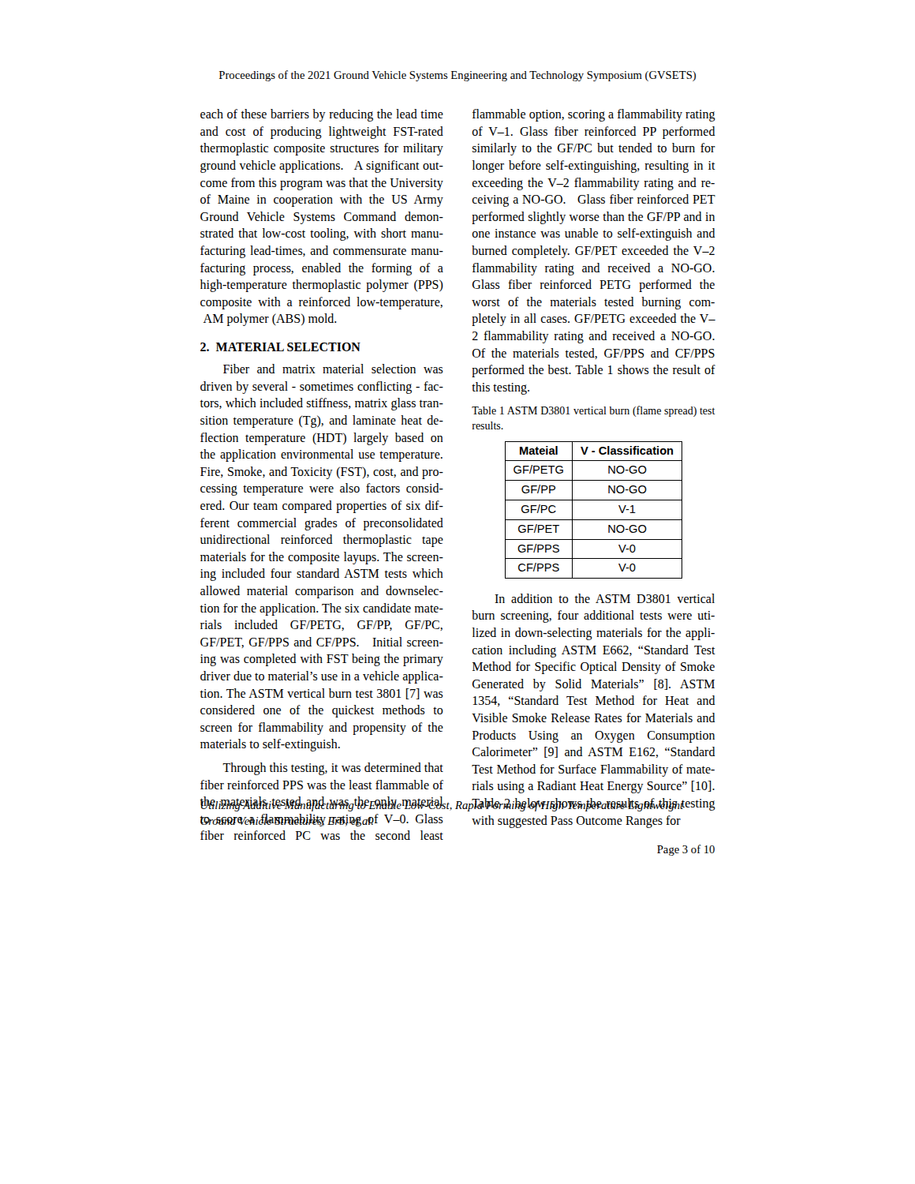Proceedings of the 2021 Ground Vehicle Systems Engineering and Technology Symposium (GVSETS)
each of these barriers by reducing the lead time and cost of producing lightweight FST-rated thermoplastic composite structures for military ground vehicle applications. A significant outcome from this program was that the University of Maine in cooperation with the US Army Ground Vehicle Systems Command demonstrated that low-cost tooling, with short manufacturing lead-times, and commensurate manufacturing process, enabled the forming of a high-temperature thermoplastic polymer (PPS) composite with a reinforced low-temperature, AM polymer (ABS) mold.
2. MATERIAL SELECTION
Fiber and matrix material selection was driven by several - sometimes conflicting - factors, which included stiffness, matrix glass transition temperature (Tg), and laminate heat deflection temperature (HDT) largely based on the application environmental use temperature. Fire, Smoke, and Toxicity (FST), cost, and processing temperature were also factors considered. Our team compared properties of six different commercial grades of preconsolidated unidirectional reinforced thermoplastic tape materials for the composite layups. The screening included four standard ASTM tests which allowed material comparison and downselection for the application. The six candidate materials included GF/PETG, GF/PP, GF/PC, GF/PET, GF/PPS and CF/PPS. Initial screening was completed with FST being the primary driver due to material’s use in a vehicle application. The ASTM vertical burn test 3801 [7] was considered one of the quickest methods to screen for flammability and propensity of the materials to self-extinguish.
Through this testing, it was determined that fiber reinforced PPS was the least flammable of the materials tested and was the only material to score a flammability rating of V–0. Glass fiber reinforced PC was the second least flammable option, scoring a flammability rating of V–1. Glass fiber reinforced PP performed similarly to the GF/PC but tended to burn for longer before self-extinguishing, resulting in it exceeding the V–2 flammability rating and receiving a NO-GO. Glass fiber reinforced PET performed slightly worse than the GF/PP and in one instance was unable to self-extinguish and burned completely. GF/PET exceeded the V–2 flammability rating and received a NO-GO. Glass fiber reinforced PETG performed the worst of the materials tested burning completely in all cases. GF/PETG exceeded the V–2 flammability rating and received a NO-GO. Of the materials tested, GF/PPS and CF/PPS performed the best. Table 1 shows the result of this testing.
Table 1 ASTM D3801 vertical burn (flame spread) test results.
| Mateial | V - Classification |
| --- | --- |
| GF/PETG | NO-GO |
| GF/PP | NO-GO |
| GF/PC | V-1 |
| GF/PET | NO-GO |
| GF/PPS | V-0 |
| CF/PPS | V-0 |
In addition to the ASTM D3801 vertical burn screening, four additional tests were utilized in down-selecting materials for the application including ASTM E662, “Standard Test Method for Specific Optical Density of Smoke Generated by Solid Materials” [8]. ASTM 1354, “Standard Test Method for Heat and Visible Smoke Release Rates for Materials and Products Using an Oxygen Consumption Calorimeter” [9] and ASTM E162, “Standard Test Method for Surface Flammability of materials using a Radiant Heat Energy Source” [10]. Table 2 below shows the results of this testing with suggested Pass Outcome Ranges for
Utilizing Additive Manufacturing to Enable Low-Cost, Rapid Forming of High Temperature Lightweight Ground Vehicle Structures, Erb, et al.
Page 3 of 10